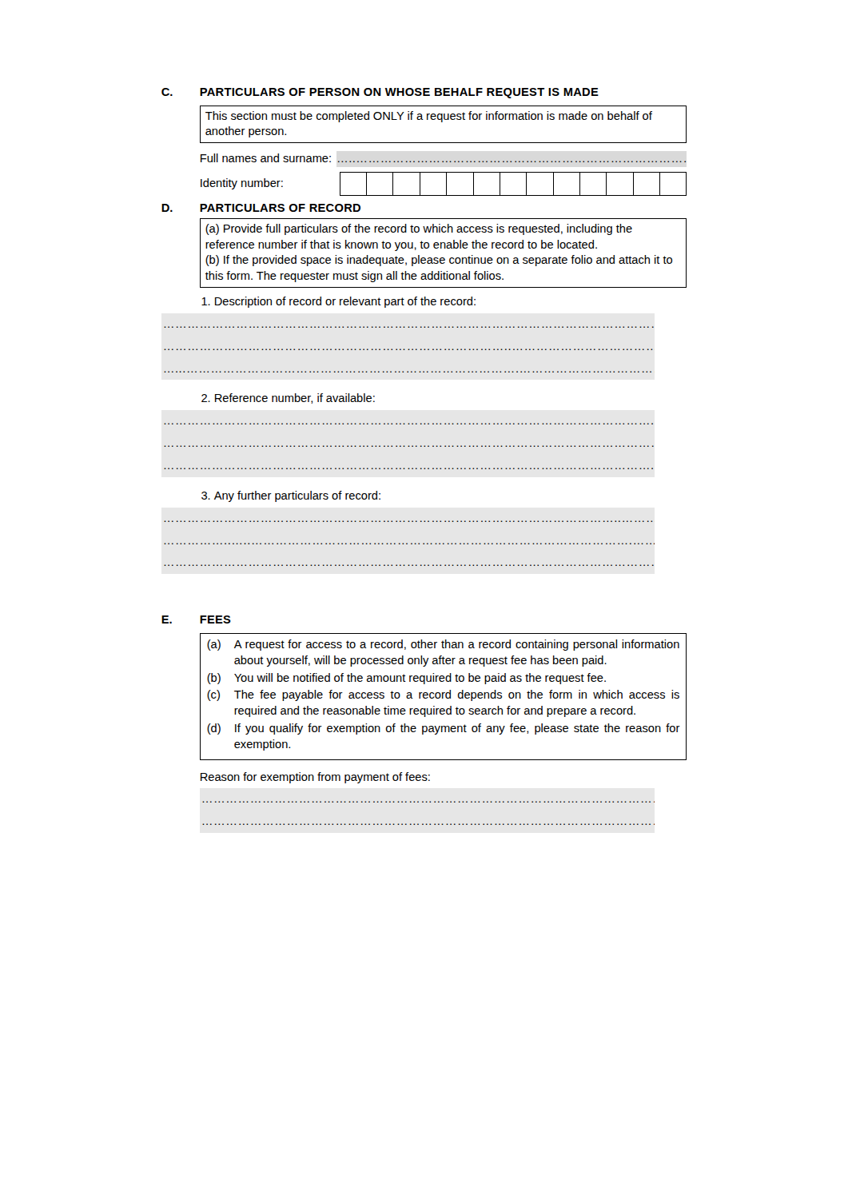C. PARTICULARS OF PERSON ON WHOSE BEHALF REQUEST IS MADE
This section must be completed ONLY if a request for information is made on behalf of another person.
Full names and surname: …..……………………………………………………………………………..…………
Identity number:
D. PARTICULARS OF RECORD
(a) Provide full particulars of the record to which access is requested, including the reference number if that is known to you, to enable the record to be located.
(b) If the provided space is inadequate, please continue on a separate folio and attach it to this form. The requester must sign all the additional folios.
Description of record or relevant part of the record:
…………………………………………………………………………………………………………….……..…… …………………………………………………………………………..…………………………………..……………. …...……………………………………………………………………….…………………………………..……………
Reference number, if available:
…………………………………………………………………………………………………………...………… ………………………………………………………………………………………………………………………. …………………………………………………………………………………………………………...…………
Any further particulars of record:
…………………………………………………………………………………………………..…………… ……………..…..………………………………………………………………………………….…………… …………………………………………………………………………………………………………………
E. FEES
(a) A request for access to a record, other than a record containing personal information about yourself, will be processed only after a request fee has been paid.
(b) You will be notified of the amount required to be paid as the request fee.
(c) The fee payable for access to a record depends on the form in which access is required and the reasonable time required to search for and prepare a record.
(d) If you qualify for exemption of the payment of any fee, please state the reason for exemption.
Reason for exemption from payment of fees:
……………………………………………………………………………………………………………….. …………………………………………………………………………………………………….…………